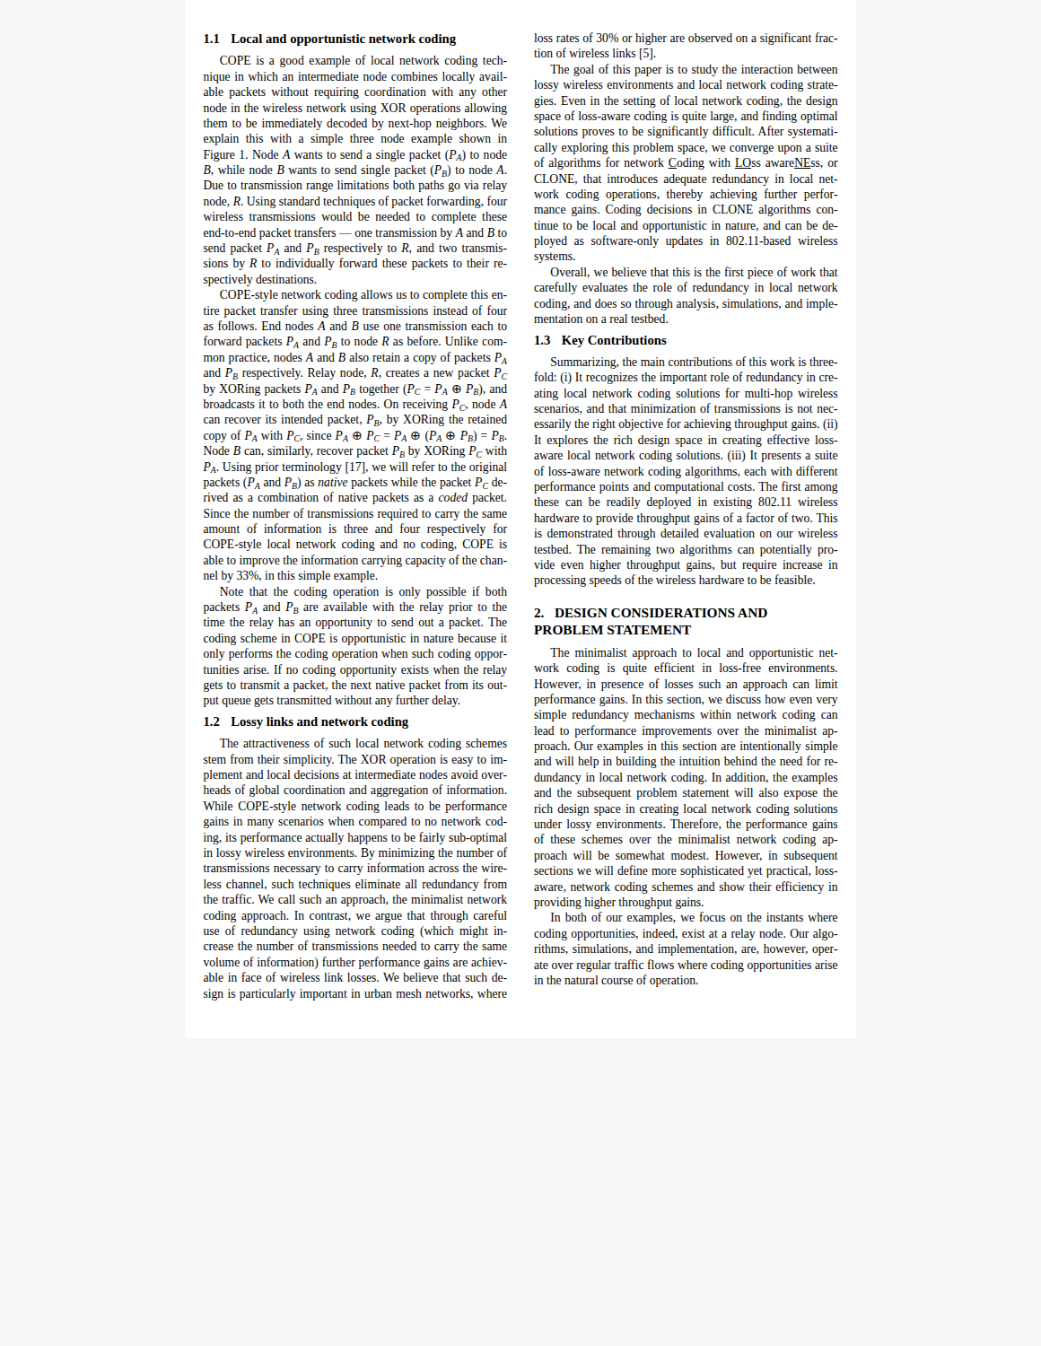1.1 Local and opportunistic network coding
COPE is a good example of local network coding technique in which an intermediate node combines locally available packets without requiring coordination with any other node in the wireless network using XOR operations allowing them to be immediately decoded by next-hop neighbors. We explain this with a simple three node example shown in Figure 1. Node A wants to send a single packet (PA) to node B, while node B wants to send single packet (PB) to node A. Due to transmission range limitations both paths go via relay node, R. Using standard techniques of packet forwarding, four wireless transmissions would be needed to complete these end-to-end packet transfers — one transmission by A and B to send packet PA and PB respectively to R, and two transmissions by R to individually forward these packets to their respectively destinations.
COPE-style network coding allows us to complete this entire packet transfer using three transmissions instead of four as follows. End nodes A and B use one transmission each to forward packets PA and PB to node R as before. Unlike common practice, nodes A and B also retain a copy of packets PA and PB respectively. Relay node, R, creates a new packet PC by XORing packets PA and PB together (PC = PA ⊕ PB), and broadcasts it to both the end nodes. On receiving PC, node A can recover its intended packet, PB, by XORing the retained copy of PA with PC, since PA ⊕ PC = PA ⊕ (PA ⊕ PB) = PB. Node B can, similarly, recover packet PB by XORing PC with PA. Using prior terminology [17], we will refer to the original packets (PA and PB) as native packets while the packet PC derived as a combination of native packets as a coded packet. Since the number of transmissions required to carry the same amount of information is three and four respectively for COPE-style local network coding and no coding, COPE is able to improve the information carrying capacity of the channel by 33%, in this simple example.
Note that the coding operation is only possible if both packets PA and PB are available with the relay prior to the time the relay has an opportunity to send out a packet. The coding scheme in COPE is opportunistic in nature because it only performs the coding operation when such coding opportunities arise. If no coding opportunity exists when the relay gets to transmit a packet, the next native packet from its output queue gets transmitted without any further delay.
1.2 Lossy links and network coding
The attractiveness of such local network coding schemes stem from their simplicity. The XOR operation is easy to implement and local decisions at intermediate nodes avoid overheads of global coordination and aggregation of information. While COPE-style network coding leads to be performance gains in many scenarios when compared to no network coding, its performance actually happens to be fairly sub-optimal in lossy wireless environments. By minimizing the number of transmissions necessary to carry information across the wireless channel, such techniques eliminate all redundancy from the traffic. We call such an approach, the minimalist network coding approach. In contrast, we argue that through careful use of redundancy using network coding (which might increase the number of transmissions needed to carry the same volume of information) further performance gains are achievable in face of wireless link losses. We believe that such design is particularly important in urban mesh networks, where loss rates of 30% or higher are observed on a significant fraction of wireless links [5].
The goal of this paper is to study the interaction between lossy wireless environments and local network coding strategies. Even in the setting of local network coding, the design space of loss-aware coding is quite large, and finding optimal solutions proves to be significantly difficult. After systematically exploring this problem space, we converge upon a suite of algorithms for network Coding with LOss awareNEss, or CLONE, that introduces adequate redundancy in local network coding operations, thereby achieving further performance gains. Coding decisions in CLONE algorithms continue to be local and opportunistic in nature, and can be deployed as software-only updates in 802.11-based wireless systems.
Overall, we believe that this is the first piece of work that carefully evaluates the role of redundancy in local network coding, and does so through analysis, simulations, and implementation on a real testbed.
1.3 Key Contributions
Summarizing, the main contributions of this work is threefold: (i) It recognizes the important role of redundancy in creating local network coding solutions for multi-hop wireless scenarios, and that minimization of transmissions is not necessarily the right objective for achieving throughput gains. (ii) It explores the rich design space in creating effective loss-aware local network coding solutions. (iii) It presents a suite of loss-aware network coding algorithms, each with different performance points and computational costs. The first among these can be readily deployed in existing 802.11 wireless hardware to provide throughput gains of a factor of two. This is demonstrated through detailed evaluation on our wireless testbed. The remaining two algorithms can potentially provide even higher throughput gains, but require increase in processing speeds of the wireless hardware to be feasible.
2. Design considerations and problem statement
The minimalist approach to local and opportunistic network coding is quite efficient in loss-free environments. However, in presence of losses such an approach can limit performance gains. In this section, we discuss how even very simple redundancy mechanisms within network coding can lead to performance improvements over the minimalist approach. Our examples in this section are intentionally simple and will help in building the intuition behind the need for redundancy in local network coding. In addition, the examples and the subsequent problem statement will also expose the rich design space in creating local network coding solutions under lossy environments. Therefore, the performance gains of these schemes over the minimalist network coding approach will be somewhat modest. However, in subsequent sections we will define more sophisticated yet practical, loss-aware, network coding schemes and show their efficiency in providing higher throughput gains.
In both of our examples, we focus on the instants where coding opportunities, indeed, exist at a relay node. Our algorithms, simulations, and implementation, are, however, operate over regular traffic flows where coding opportunities arise in the natural course of operation.